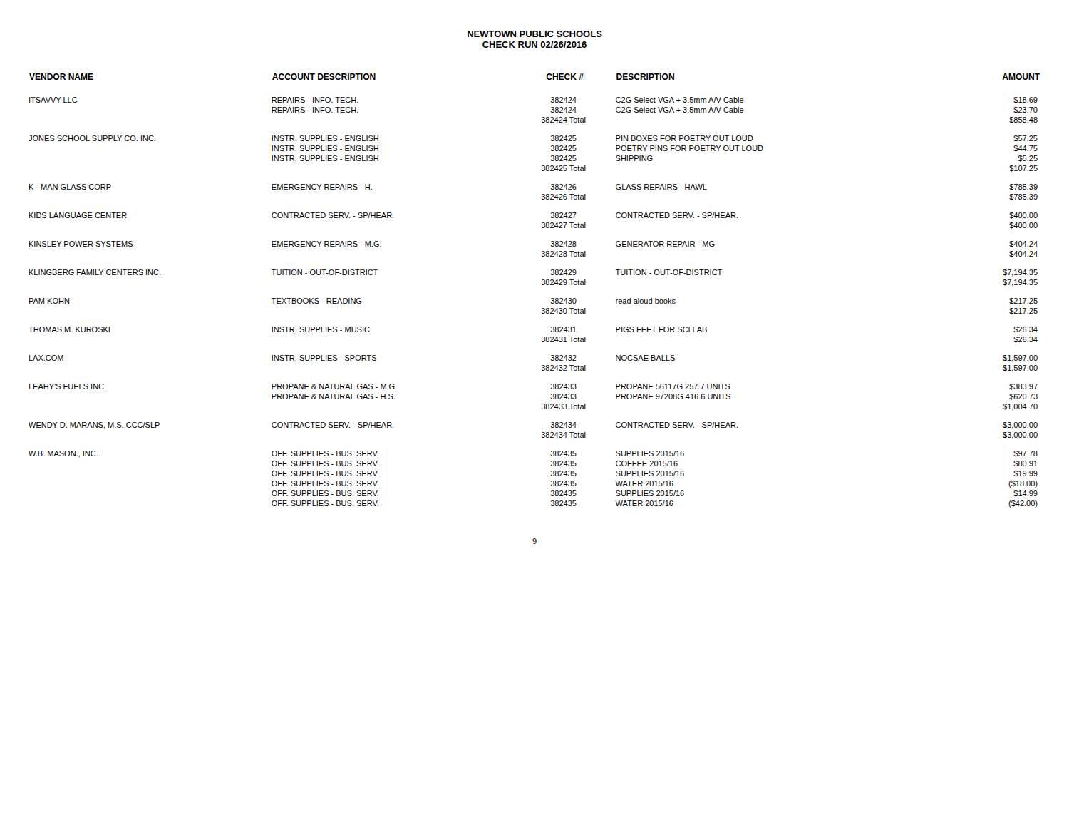NEWTOWN PUBLIC SCHOOLS
CHECK RUN 02/26/2016
| VENDOR NAME | ACCOUNT DESCRIPTION | CHECK # | DESCRIPTION | AMOUNT |
| --- | --- | --- | --- | --- |
| ITSAVVY LLC | REPAIRS - INFO. TECH. | 382424 | C2G Select VGA + 3.5mm A/V Cable | $18.69 |
| | REPAIRS - INFO. TECH. | 382424 | C2G Select VGA + 3.5mm A/V Cable | $23.70 |
| | | 382424 Total | | $858.48 |
| JONES SCHOOL SUPPLY CO. INC. | INSTR. SUPPLIES - ENGLISH | 382425 | PIN BOXES FOR POETRY OUT LOUD | $57.25 |
| | INSTR. SUPPLIES - ENGLISH | 382425 | POETRY PINS FOR POETRY OUT LOUD | $44.75 |
| | INSTR. SUPPLIES - ENGLISH | 382425 | SHIPPING | $5.25 |
| | | 382425 Total | | $107.25 |
| K - MAN GLASS CORP | EMERGENCY REPAIRS - H. | 382426 | GLASS REPAIRS - HAWL | $785.39 |
| | | 382426 Total | | $785.39 |
| KIDS LANGUAGE CENTER | CONTRACTED SERV. - SP/HEAR. | 382427 | CONTRACTED SERV. - SP/HEAR. | $400.00 |
| | | 382427 Total | | $400.00 |
| KINSLEY POWER SYSTEMS | EMERGENCY REPAIRS - M.G. | 382428 | GENERATOR REPAIR - MG | $404.24 |
| | | 382428 Total | | $404.24 |
| KLINGBERG FAMILY CENTERS INC. | TUITION - OUT-OF-DISTRICT | 382429 | TUITION - OUT-OF-DISTRICT | $7,194.35 |
| | | 382429 Total | | $7,194.35 |
| PAM KOHN | TEXTBOOKS - READING | 382430 | read aloud books | $217.25 |
| | | 382430 Total | | $217.25 |
| THOMAS M. KUROSKI | INSTR. SUPPLIES - MUSIC | 382431 | PIGS FEET FOR SCI LAB | $26.34 |
| | | 382431 Total | | $26.34 |
| LAX.COM | INSTR. SUPPLIES - SPORTS | 382432 | NOCSAE BALLS | $1,597.00 |
| | | 382432 Total | | $1,597.00 |
| LEAHY'S FUELS INC. | PROPANE & NATURAL GAS - M.G. | 382433 | PROPANE 56117G 257.7 UNITS | $383.97 |
| | PROPANE & NATURAL GAS - H.S. | 382433 | PROPANE 97208G 416.6 UNITS | $620.73 |
| | | 382433 Total | | $1,004.70 |
| WENDY D. MARANS, M.S.,CCC/SLP | CONTRACTED SERV. - SP/HEAR. | 382434 | CONTRACTED SERV. - SP/HEAR. | $3,000.00 |
| | | 382434 Total | | $3,000.00 |
| W.B. MASON., INC. | OFF. SUPPLIES - BUS. SERV. | 382435 | SUPPLIES 2015/16 | $97.78 |
| | OFF. SUPPLIES - BUS. SERV. | 382435 | COFFEE 2015/16 | $80.91 |
| | OFF. SUPPLIES - BUS. SERV. | 382435 | SUPPLIES 2015/16 | $19.99 |
| | OFF. SUPPLIES - BUS. SERV. | 382435 | WATER 2015/16 | ($18.00) |
| | OFF. SUPPLIES - BUS. SERV. | 382435 | SUPPLIES 2015/16 | $14.99 |
| | OFF. SUPPLIES - BUS. SERV. | 382435 | WATER 2015/16 | ($42.00) |
9